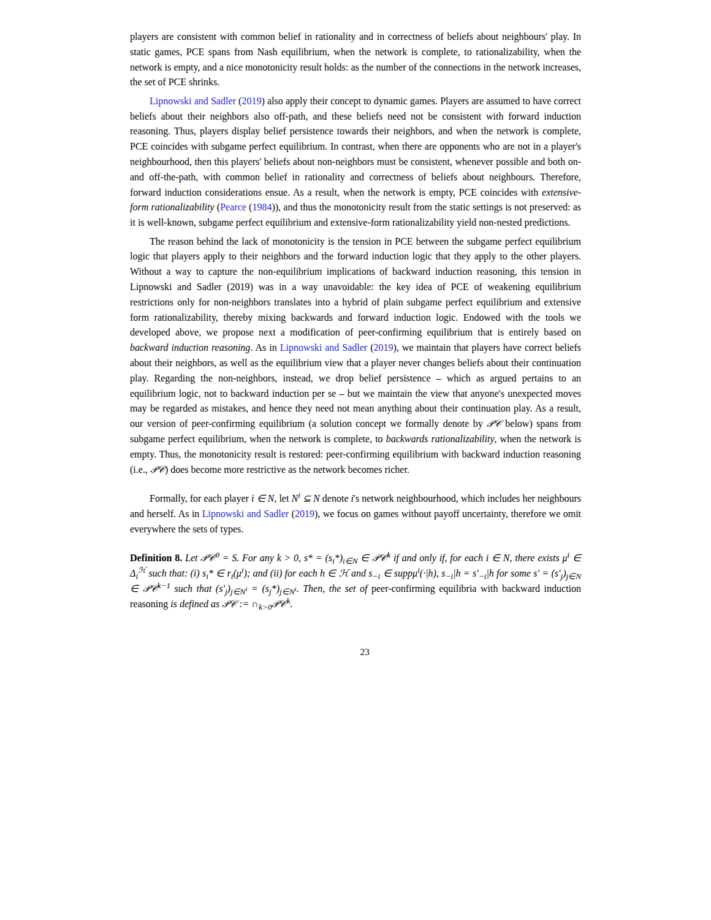players are consistent with common belief in rationality and in correctness of beliefs about neighbours' play. In static games, PCE spans from Nash equilibrium, when the network is complete, to rationalizability, when the network is empty, and a nice monotonicity result holds: as the number of the connections in the network increases, the set of PCE shrinks.
Lipnowski and Sadler (2019) also apply their concept to dynamic games. Players are assumed to have correct beliefs about their neighbors also off-path, and these beliefs need not be consistent with forward induction reasoning. Thus, players display belief persistence towards their neighbors, and when the network is complete, PCE coincides with subgame perfect equilibrium. In contrast, when there are opponents who are not in a player's neighbourhood, then this players' beliefs about non-neighbors must be consistent, whenever possible and both on- and off-the-path, with common belief in rationality and correctness of beliefs about neighbours. Therefore, forward induction considerations ensue. As a result, when the network is empty, PCE coincides with extensive-form rationalizability (Pearce (1984)), and thus the monotonicity result from the static settings is not preserved: as it is well-known, subgame perfect equilibrium and extensive-form rationalizability yield non-nested predictions.
The reason behind the lack of monotonicity is the tension in PCE between the subgame perfect equilibrium logic that players apply to their neighbors and the forward induction logic that they apply to the other players. Without a way to capture the non-equilibrium implications of backward induction reasoning, this tension in Lipnowski and Sadler (2019) was in a way unavoidable: the key idea of PCE of weakening equilibrium restrictions only for non-neighbors translates into a hybrid of plain subgame perfect equilibrium and extensive form rationalizability, thereby mixing backwards and forward induction logic. Endowed with the tools we developed above, we propose next a modification of peer-confirming equilibrium that is entirely based on backward induction reasoning. As in Lipnowski and Sadler (2019), we maintain that players have correct beliefs about their neighbors, as well as the equilibrium view that a player never changes beliefs about their continuation play. Regarding the non-neighbors, instead, we drop belief persistence – which as argued pertains to an equilibrium logic, not to backward induction per se – but we maintain the view that anyone's unexpected moves may be regarded as mistakes, and hence they need not mean anything about their continuation play. As a result, our version of peer-confirming equilibrium (a solution concept we formally denote by 𝒫𝒞 below) spans from subgame perfect equilibrium, when the network is complete, to backwards rationalizability, when the network is empty. Thus, the monotonicity result is restored: peer-confirming equilibrium with backward induction reasoning (i.e., 𝒫𝒞) does become more restrictive as the network becomes richer.
Formally, for each player i ∈ N, let Ni ⊆ N denote i's network neighbourhood, which includes her neighbours and herself. As in Lipnowski and Sadler (2019), we focus on games without payoff uncertainty, therefore we omit everywhere the sets of types.
Definition 8. Let 𝒫𝒞0 = S. For any k > 0, s* = (si*)i∈N ∈ 𝒫𝒞k if and only if, for each i ∈ N, there exists μi ∈ Δiℋ such that: (i) si* ∈ ri(μi); and (ii) for each h ∈ ℋ and s−i ∈ suppμi(·|h), s−i|h = s′−i|h for some s′ = (s′j)j∈N ∈ 𝒫𝒞k−1 such that (s′j)j∈Ni = (sj*)j∈Ni. Then, the set of peer-confirming equilibria with backward induction reasoning is defined as 𝒫𝒞 := ∩k>0𝒫𝒞k.
23